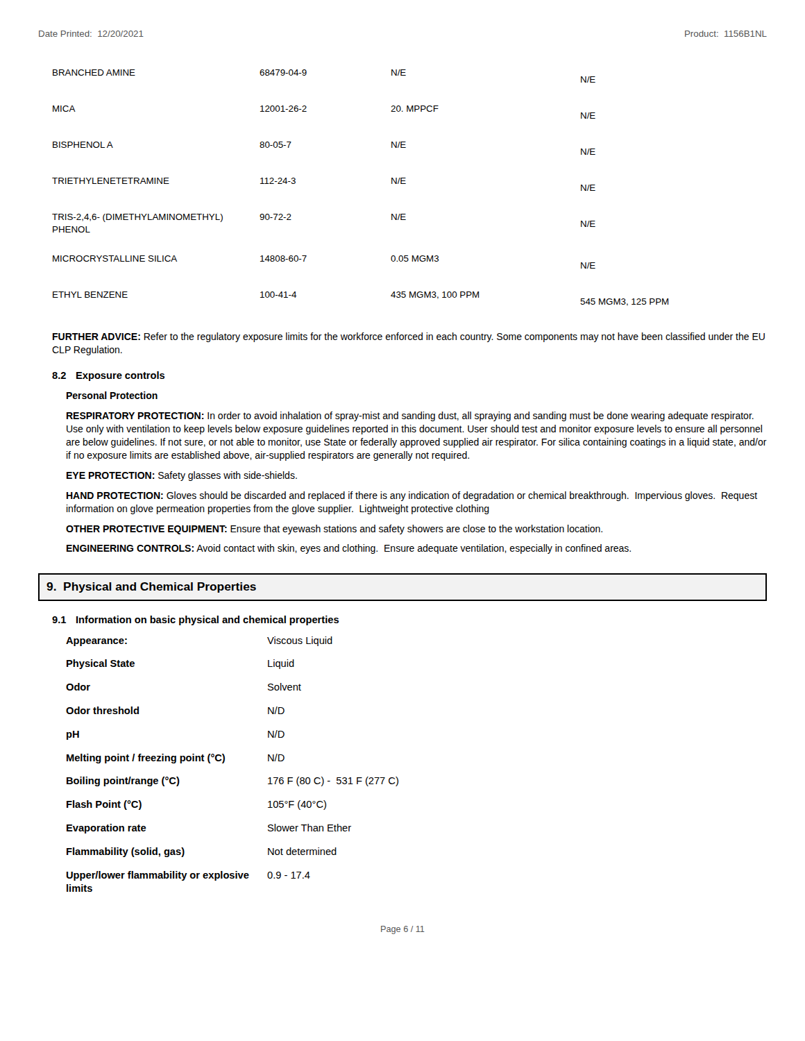Date Printed: 12/20/2021
Product: 1156B1NL
| BRANCHED AMINE | 68479-04-9 | N/E | N/E |
| MICA | 12001-26-2 | 20. MPPCF | N/E |
| BISPHENOL A | 80-05-7 | N/E | N/E |
| TRIETHYLENETETRAMINE | 112-24-3 | N/E | N/E |
| TRIS-2,4,6- (DIMETHYLAMINOMETHYL) PHENOL | 90-72-2 | N/E | N/E |
| MICROCRYSTALLINE SILICA | 14808-60-7 | 0.05 MGM3 | N/E |
| ETHYL BENZENE | 100-41-4 | 435 MGM3, 100 PPM | 545 MGM3, 125 PPM |
FURTHER ADVICE: Refer to the regulatory exposure limits for the workforce enforced in each country. Some components may not have been classified under the EU CLP Regulation.
8.2 Exposure controls
Personal Protection
RESPIRATORY PROTECTION: In order to avoid inhalation of spray-mist and sanding dust, all spraying and sanding must be done wearing adequate respirator. Use only with ventilation to keep levels below exposure guidelines reported in this document. User should test and monitor exposure levels to ensure all personnel are below guidelines. If not sure, or not able to monitor, use State or federally approved supplied air respirator. For silica containing coatings in a liquid state, and/or if no exposure limits are established above, air-supplied respirators are generally not required.
EYE PROTECTION: Safety glasses with side-shields.
HAND PROTECTION: Gloves should be discarded and replaced if there is any indication of degradation or chemical breakthrough. Impervious gloves. Request information on glove permeation properties from the glove supplier. Lightweight protective clothing
OTHER PROTECTIVE EQUIPMENT: Ensure that eyewash stations and safety showers are close to the workstation location.
ENGINEERING CONTROLS: Avoid contact with skin, eyes and clothing. Ensure adequate ventilation, especially in confined areas.
9. Physical and Chemical Properties
9.1 Information on basic physical and chemical properties
Appearance:
Viscous Liquid
Physical State
Liquid
Odor
Solvent
Odor threshold
N/D
pH
N/D
Melting point / freezing point (°C)
N/D
Boiling point/range (°C)
176 F (80 C) - 531 F (277 C)
Flash Point (°C)
105°F (40°C)
Evaporation rate
Slower Than Ether
Flammability (solid, gas)
Not determined
Upper/lower flammability or explosive limits
0.9 - 17.4
Page 6 / 11